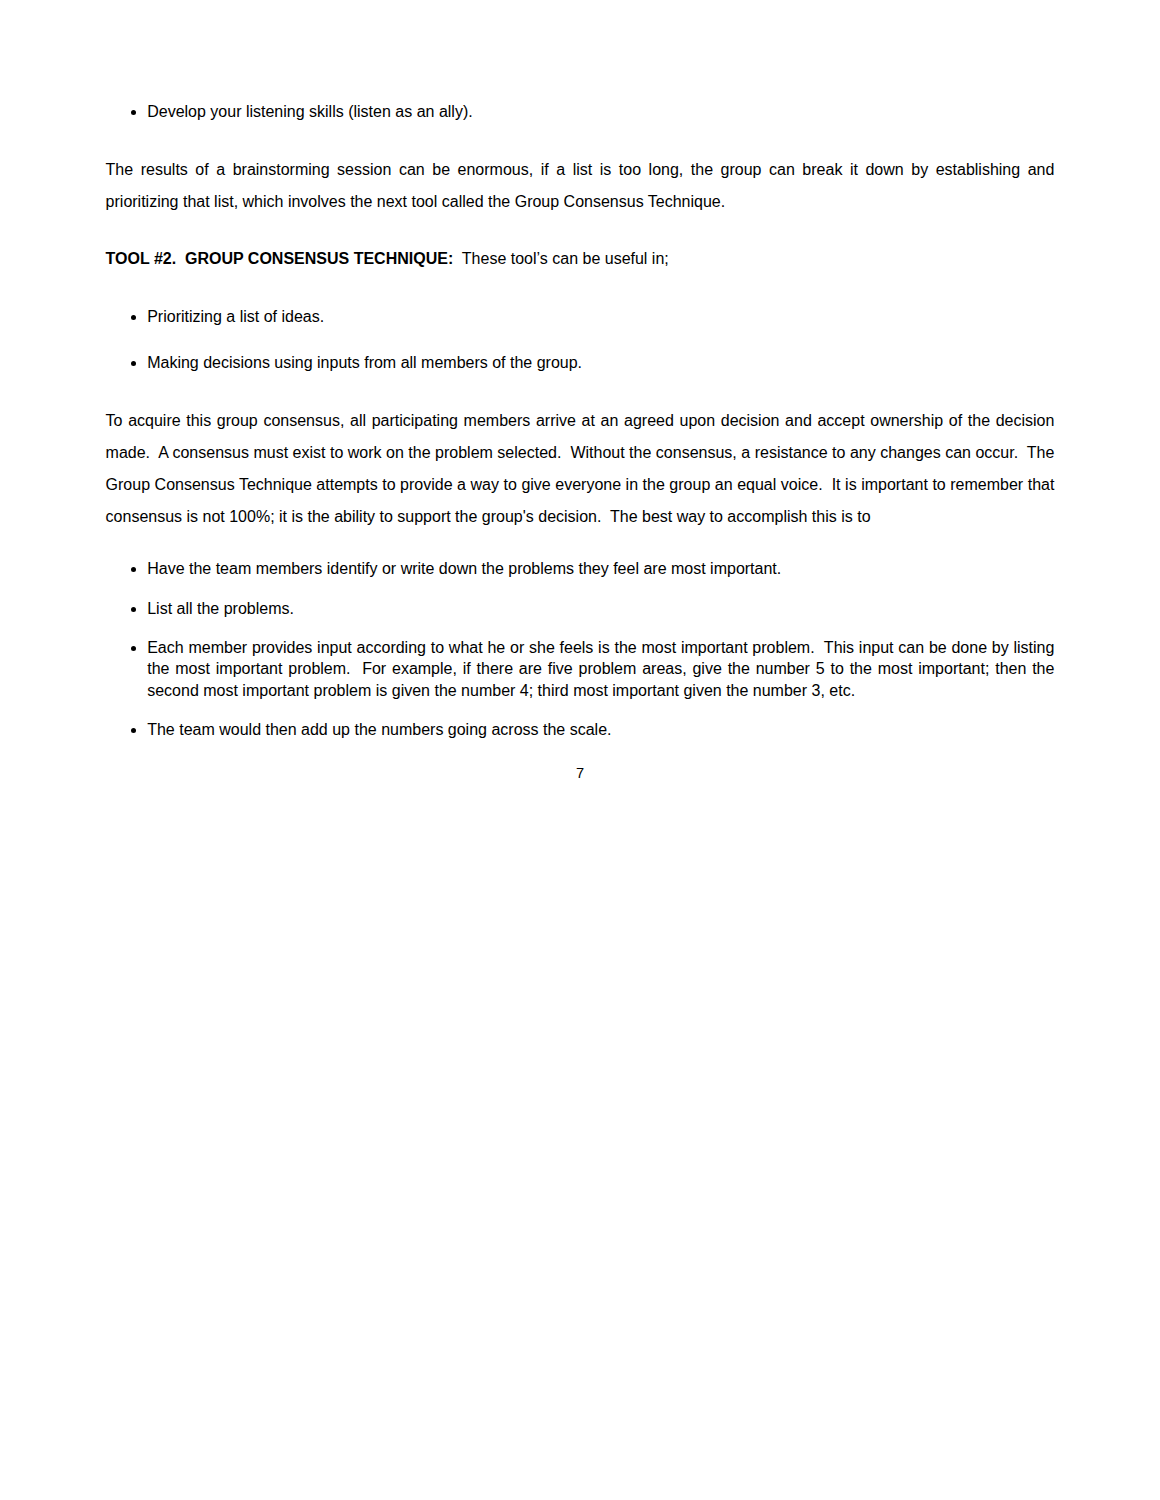Develop your listening skills (listen as an ally).
The results of a brainstorming session can be enormous, if a list is too long, the group can break it down by establishing and prioritizing that list, which involves the next tool called the Group Consensus Technique.
TOOL #2. GROUP CONSENSUS TECHNIQUE: These tool’s can be useful in;
Prioritizing a list of ideas.
Making decisions using inputs from all members of the group.
To acquire this group consensus, all participating members arrive at an agreed upon decision and accept ownership of the decision made. A consensus must exist to work on the problem selected. Without the consensus, a resistance to any changes can occur. The Group Consensus Technique attempts to provide a way to give everyone in the group an equal voice. It is important to remember that consensus is not 100%; it is the ability to support the group's decision. The best way to accomplish this is to
Have the team members identify or write down the problems they feel are most important.
List all the problems.
Each member provides input according to what he or she feels is the most important problem. This input can be done by listing the most important problem. For example, if there are five problem areas, give the number 5 to the most important; then the second most important problem is given the number 4; third most important given the number 3, etc.
The team would then add up the numbers going across the scale.
7